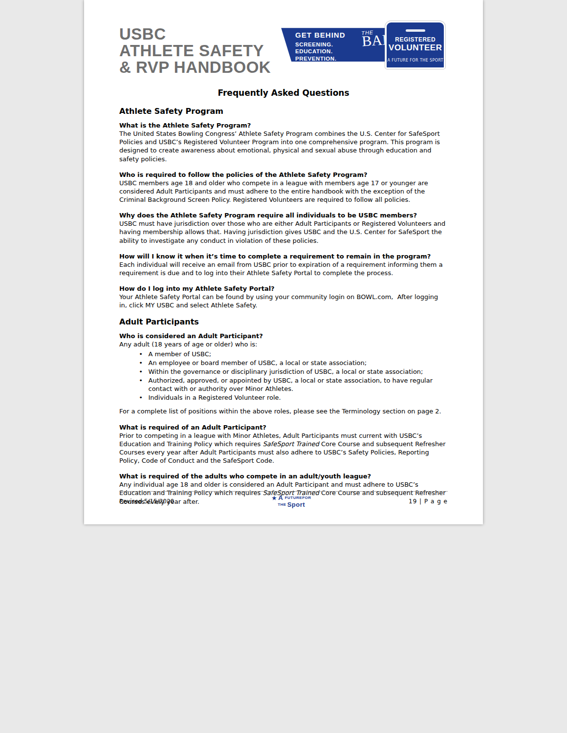USBC
ATHLETE SAFETY
& RVP HANDBOOK
GET BEHIND
SCREENING.
EDUCATION.
PREVENTION.
REPORTING.
THEBADGE
REGISTERED
VOLUNTEER
A FUTURE FOR THE SPORT
Frequently Asked Questions
Athlete Safety Program
What is the Athlete Safety Program?
The United States Bowling Congress’ Athlete Safety Program combines the U.S. Center for SafeSport Policies and USBC’s Registered Volunteer Program into one comprehensive program. This program is designed to create awareness about emotional, physical and sexual abuse through education and safety policies.
Who is required to follow the policies of the Athlete Safety Program?
USBC members age 18 and older who compete in a league with members age 17 or younger are considered Adult Participants and must adhere to the entire handbook with the exception of the Criminal Background Screen Policy. Registered Volunteers are required to follow all policies.
Why does the Athlete Safety Program require all individuals to be USBC members?
USBC must have jurisdiction over those who are either Adult Participants or Registered Volunteers and having membership allows that. Having jurisdiction gives USBC and the U.S. Center for SafeSport the ability to investigate any conduct in violation of these policies.
How will I know it when it’s time to complete a requirement to remain in the program?
Each individual will receive an email from USBC prior to expiration of a requirement informing them a requirement is due and to log into their Athlete Safety Portal to complete the process.
How do I log into my Athlete Safety Portal?
Your Athlete Safety Portal can be found by using your community login on BOWL.com, After logging in, click MY USBC and select Athlete Safety.
Adult Participants
Who is considered an Adult Participant?
Any adult (18 years of age or older) who is:
A member of USBC;
An employee or board member of USBC, a local or state association;
Within the governance or disciplinary jurisdiction of USBC, a local or state association;
Authorized, approved, or appointed by USBC, a local or state association, to have regular contact with or authority over Minor Athletes.
Individuals in a Registered Volunteer role.
For a complete list of positions within the above roles, please see the Terminology section on page 2.
What is required of an Adult Participant?
Prior to competing in a league with Minor Athletes, Adult Participants must current with USBC’s Education and Training Policy which requires SafeSport Trained Core Course and subsequent Refresher Courses every year after Adult Participants must also adhere to USBC’s Safety Policies, Reporting Policy, Code of Conduct and the SafeSport Code.
What is required of the adults who compete in an adult/youth league?
Any individual age 18 and older is considered an Adult Participant and must adhere to USBC’s Education and Training Policy which requires SafeSport Trained Core Course and subsequent Refresher Courses every year after.
Revised 5/15/2020
★A FUTURE FOR
THESport
19 | P a g e